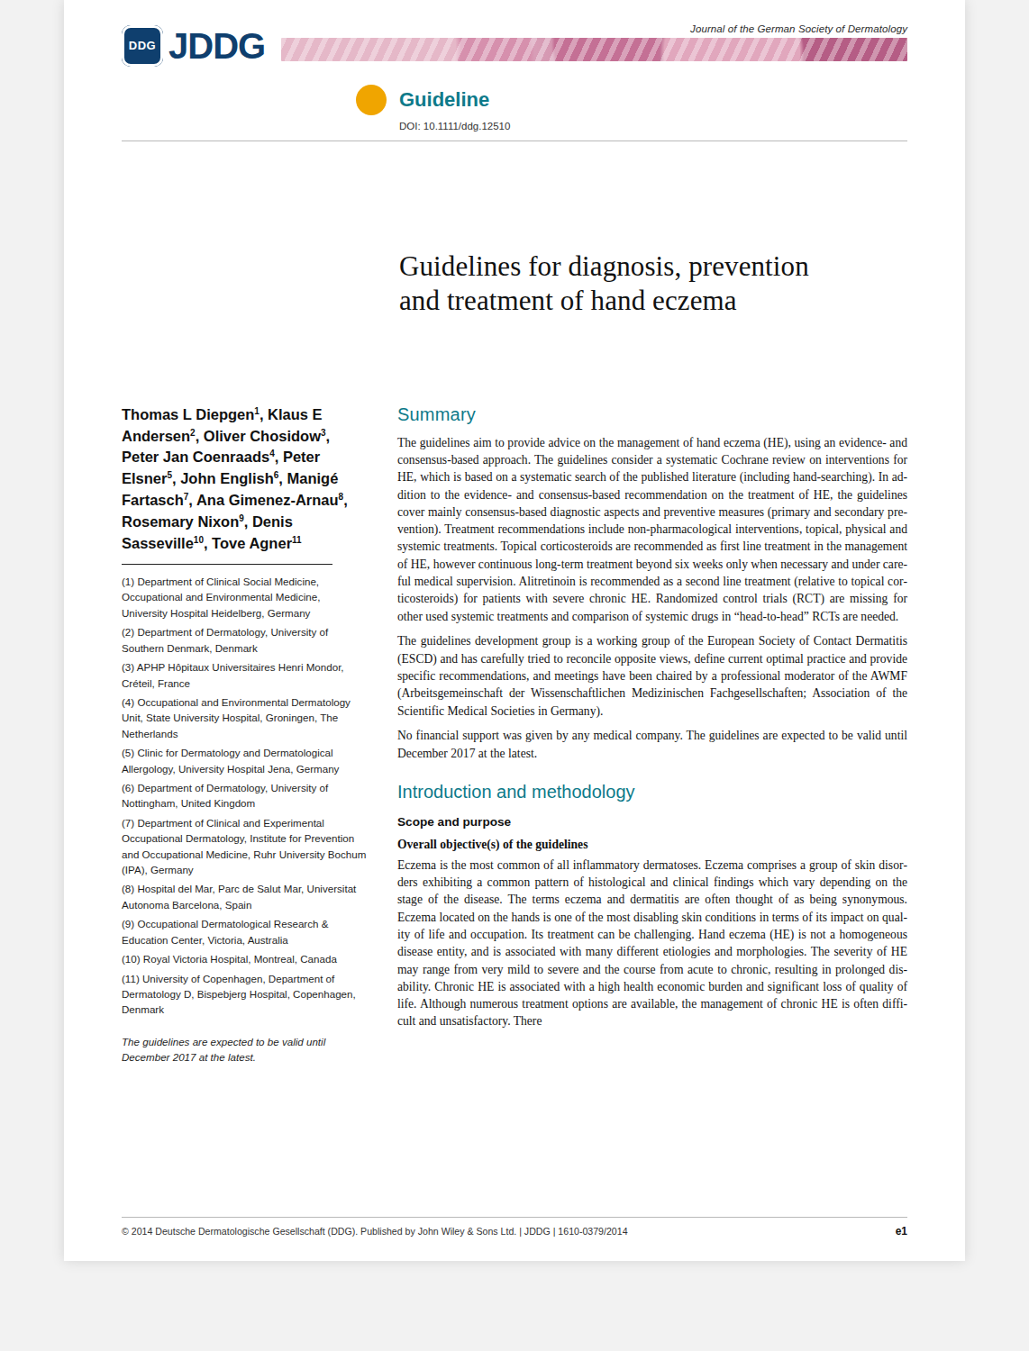DDG
JDDG
Journal of the German Society of Dermatology
Guideline
DOI: 10.1111/ddg.12510
Guidelines for diagnosis, prevention
and treatment of hand eczema
Thomas L Diepgen1, Klaus E Andersen2, Oliver Chosidow3, Peter Jan Coenraads4, Peter Elsner5, John English6, Manigé Fartasch7, Ana Gimenez-Arnau8, Rosemary Nixon9, Denis Sasseville10, Tove Agner11
(1) Department of Clinical Social Medicine, Occupational and Environmental Medicine, University Hospital Heidelberg, Germany
(2) Department of Dermatology, University of Southern Denmark, Denmark
(3) APHP Hôpitaux Universitaires Henri Mondor, Créteil, France
(4) Occupational and Environmental Dermatology Unit, State University Hospital, Groningen, The Netherlands
(5) Clinic for Dermatology and Dermatological Allergology, University Hospital Jena, Germany
(6) Department of Dermatology, University of Nottingham, United Kingdom
(7) Department of Clinical and Experimental Occupational Dermatology, Institute for Prevention and Occupational Medicine, Ruhr University Bochum (IPA), Germany
(8) Hospital del Mar, Parc de Salut Mar, Universitat Autonoma Barcelona, Spain
(9) Occupational Dermatological Research & Education Center, Victoria, Australia
(10) Royal Victoria Hospital, Montreal, Canada
(11) University of Copenhagen, Department of Dermatology D, Bispebjerg Hospital, Copenhagen, Denmark
The guidelines are expected to be valid until December 2017 at the latest.
Summary
The guidelines aim to provide advice on the management of hand eczema (HE), using an evidence- and consensus-based approach. The guidelines consider a systematic Cochrane review on interventions for HE, which is based on a systematic search of the published literature (including hand-searching). In addition to the evidence- and consensus-based recommendation on the treatment of HE, the guidelines cover mainly consensus-based diagnostic aspects and preventive measures (primary and secondary prevention). Treatment recommendations include non-pharmacological interventions, topical, physical and systemic treatments. Topical corticosteroids are recommended as first line treatment in the management of HE, however continuous long-term treatment beyond six weeks only when necessary and under careful medical supervision. Alitretinoin is recommended as a second line treatment (relative to topical corticosteroids) for patients with severe chronic HE. Randomized control trials (RCT) are missing for other used systemic treatments and comparison of systemic drugs in “head-to-head” RCTs are needed.
The guidelines development group is a working group of the European Society of Contact Dermatitis (ESCD) and has carefully tried to reconcile opposite views, define current optimal practice and provide specific recommendations, and meetings have been chaired by a professional moderator of the AWMF (Arbeitsgemeinschaft der Wissenschaftlichen Medizinischen Fachgesellschaften; Association of the Scientific Medical Societies in Germany).
No financial support was given by any medical company. The guidelines are expected to be valid until December 2017 at the latest.
Introduction and methodology
Scope and purpose
Overall objective(s) of the guidelines
Eczema is the most common of all inflammatory dermatoses. Eczema comprises a group of skin disorders exhibiting a common pattern of histological and clinical findings which vary depending on the stage of the disease. The terms eczema and dermatitis are often thought of as being synonymous. Eczema located on the hands is one of the most disabling skin conditions in terms of its impact on quality of life and occupation. Its treatment can be challenging. Hand eczema (HE) is not a homogeneous disease entity, and is associated with many different etiologies and morphologies. The severity of HE may range from very mild to severe and the course from acute to chronic, resulting in prolonged disability. Chronic HE is associated with a high health economic burden and significant loss of quality of life. Although numerous treatment options are available, the management of chronic HE is often difficult and unsatisfactory. There
© 2014 Deutsche Dermatologische Gesellschaft (DDG). Published by John Wiley & Sons Ltd. | JDDG | 1610-0379/2014
e1